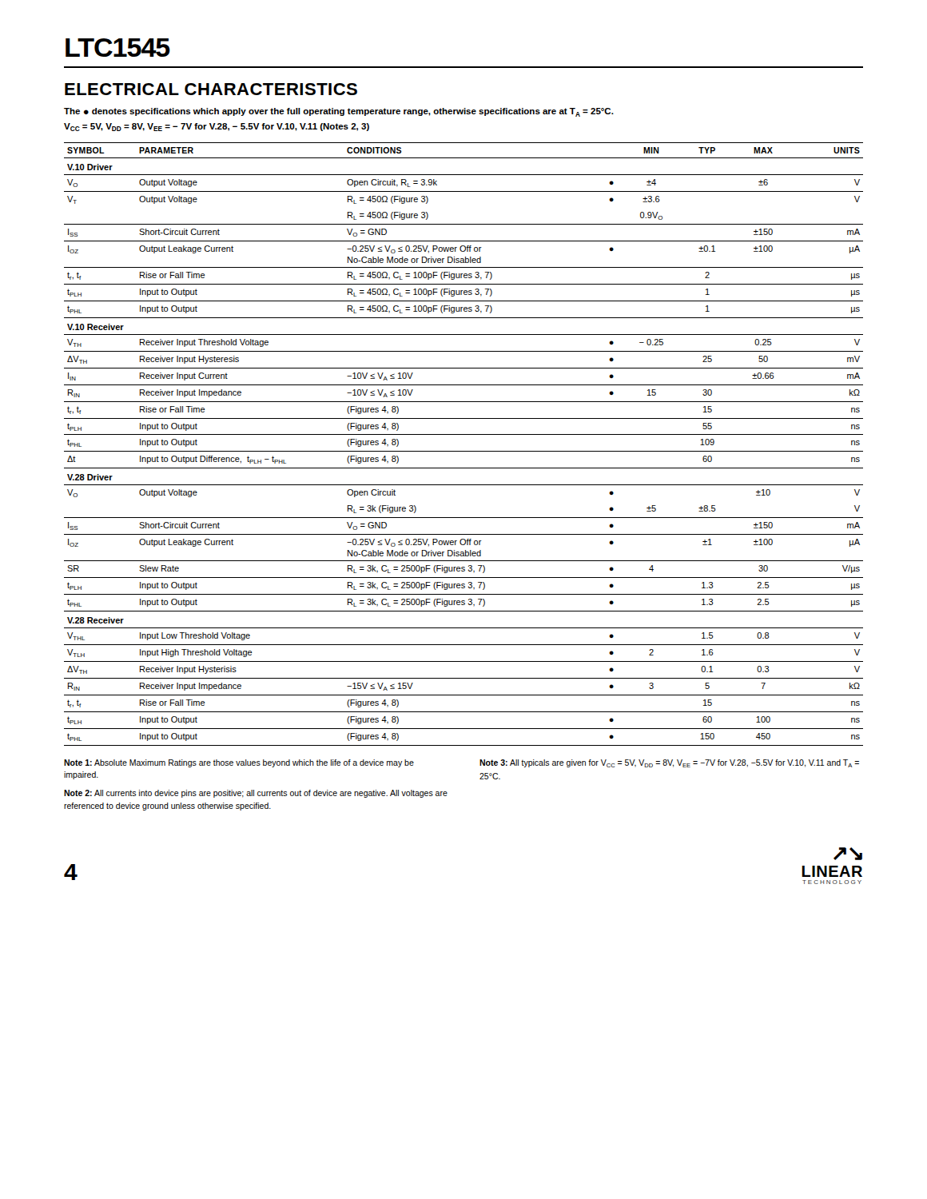LTC1545
ELECTRICAL CHARACTERISTICS
The ● denotes specifications which apply over the full operating temperature range, otherwise specifications are at TA = 25°C.
VCC = 5V, VDD = 8V, VEE = − 7V for V.28, − 5.5V for V.10, V.11 (Notes 2, 3)
| SYMBOL | PARAMETER | CONDITIONS | | MIN | TYP | MAX | UNITS |
| --- | --- | --- | --- | --- | --- | --- | --- |
| V.10 Driver |
| V O | Output Voltage | Open Circuit, R L = 3.9k | ● | ±4 | | ±6 | V |
| V T | Output Voltage | R L = 450Ω (Figure 3) | ● | ±3.6 | | | V |
| | | R L = 450Ω (Figure 3) | | 0.9V O | | | |
| I SS | Short-Circuit Current | V O = GND | | | | ±150 | mA |
| I OZ | Output Leakage Current | −0.25V ≤ V O ≤ 0.25V, Power Off or No-Cable Mode or Driver Disabled | ● | | ±0.1 | ±100 | µA |
| t r , t f | Rise or Fall Time | R L = 450Ω, C L = 100pF (Figures 3, 7) | | | 2 | | µs |
| t PLH | Input to Output | R L = 450Ω, C L = 100pF (Figures 3, 7) | | | 1 | | µs |
| t PHL | Input to Output | R L = 450Ω, C L = 100pF (Figures 3, 7) | | | 1 | | µs |
| V.10 Receiver |
| V TH | Receiver Input Threshold Voltage | | ● | − 0.25 | | 0.25 | V |
| ΔV TH | Receiver Input Hysteresis | | ● | | 25 | 50 | mV |
| I IN | Receiver Input Current | −10V ≤ V A ≤ 10V | ● | | | ±0.66 | mA |
| R IN | Receiver Input Impedance | −10V ≤ V A ≤ 10V | ● | 15 | 30 | | kΩ |
| t r , t f | Rise or Fall Time | (Figures 4, 8) | | | 15 | | ns |
| t PLH | Input to Output | (Figures 4, 8) | | | 55 | | ns |
| t PHL | Input to Output | (Figures 4, 8) | | | 109 | | ns |
| Δt | Input to Output Difference, t PLH − t PHL | (Figures 4, 8) | | | 60 | | ns |
| V.28 Driver |
| V O | Output Voltage | Open Circuit | ● | | | ±10 | V |
| | | R L = 3k (Figure 3) | ● | ±5 | ±8.5 | | V |
| I SS | Short-Circuit Current | V O = GND | ● | | | ±150 | mA |
| I OZ | Output Leakage Current | −0.25V ≤ V O ≤ 0.25V, Power Off or No-Cable Mode or Driver Disabled | ● | | ±1 | ±100 | µA |
| SR | Slew Rate | R L = 3k, C L = 2500pF (Figures 3, 7) | ● | 4 | | 30 | V/µs |
| t PLH | Input to Output | R L = 3k, C L = 2500pF (Figures 3, 7) | ● | | 1.3 | 2.5 | µs |
| t PHL | Input to Output | R L = 3k, C L = 2500pF (Figures 3, 7) | ● | | 1.3 | 2.5 | µs |
| V.28 Receiver |
| V THL | Input Low Threshold Voltage | | ● | | 1.5 | 0.8 | V |
| V TLH | Input High Threshold Voltage | | ● | 2 | 1.6 | | V |
| ΔV TH | Receiver Input Hysterisis | | ● | | 0.1 | 0.3 | V |
| R IN | Receiver Input Impedance | −15V ≤ V A ≤ 15V | ● | 3 | 5 | 7 | kΩ |
| t r , t f | Rise or Fall Time | (Figures 4, 8) | | | 15 | | ns |
| t PLH | Input to Output | (Figures 4, 8) | ● | | 60 | 100 | ns |
| t PHL | Input to Output | (Figures 4, 8) | ● | | 150 | 450 | ns |
Note 1: Absolute Maximum Ratings are those values beyond which the life of a device may be impaired.
Note 2: All currents into device pins are positive; all currents out of device are negative. All voltages are referenced to device ground unless otherwise specified.
Note 3: All typicals are given for VCC = 5V, VDD = 8V, VEE = −7V for V.28, −5.5V for V.10, V.11 and TA = 25°C.
4
↗↘
LINEAR
TECHNOLOGY